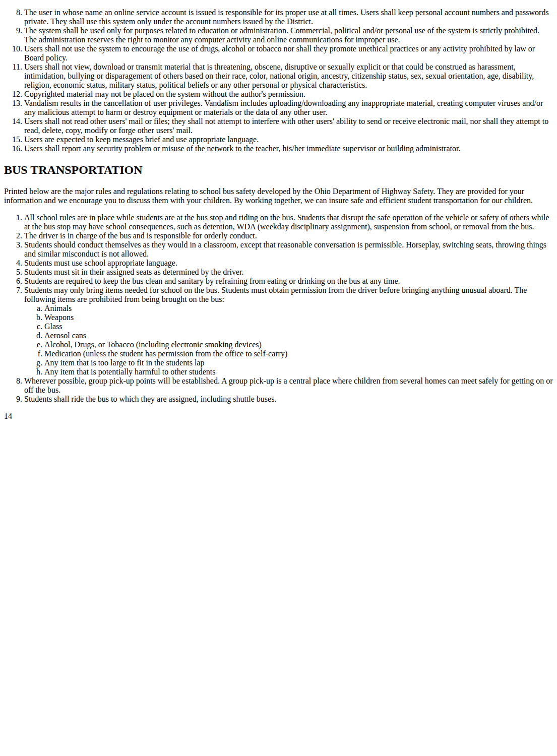The user in whose name an online service account is issued is responsible for its proper use at all times. Users shall keep personal account numbers and passwords private. They shall use this system only under the account numbers issued by the District.
The system shall be used only for purposes related to education or administration. Commercial, political and/or personal use of the system is strictly prohibited. The administration reserves the right to monitor any computer activity and online communications for improper use.
Users shall not use the system to encourage the use of drugs, alcohol or tobacco nor shall they promote unethical practices or any activity prohibited by law or Board policy.
Users shall not view, download or transmit material that is threatening, obscene, disruptive or sexually explicit or that could be construed as harassment, intimidation, bullying or disparagement of others based on their race, color, national origin, ancestry, citizenship status, sex, sexual orientation, age, disability, religion, economic status, military status, political beliefs or any other personal or physical characteristics.
Copyrighted material may not be placed on the system without the author's permission.
Vandalism results in the cancellation of user privileges. Vandalism includes uploading/downloading any inappropriate material, creating computer viruses and/or any malicious attempt to harm or destroy equipment or materials or the data of any other user.
Users shall not read other users' mail or files; they shall not attempt to interfere with other users' ability to send or receive electronic mail, nor shall they attempt to read, delete, copy, modify or forge other users' mail.
Users are expected to keep messages brief and use appropriate language.
Users shall report any security problem or misuse of the network to the teacher, his/her immediate supervisor or building administrator.
BUS TRANSPORTATION
Printed below are the major rules and regulations relating to school bus safety developed by the Ohio Department of Highway Safety. They are provided for your information and we encourage you to discuss them with your children. By working together, we can insure safe and efficient student transportation for our children.
All school rules are in place while students are at the bus stop and riding on the bus. Students that disrupt the safe operation of the vehicle or safety of others while at the bus stop may have school consequences, such as detention, WDA (weekday disciplinary assignment), suspension from school, or removal from the bus.
The driver is in charge of the bus and is responsible for orderly conduct.
Students should conduct themselves as they would in a classroom, except that reasonable conversation is permissible. Horseplay, switching seats, throwing things and similar misconduct is not allowed.
Students must use school appropriate language.
Students must sit in their assigned seats as determined by the driver.
Students are required to keep the bus clean and sanitary by refraining from eating or drinking on the bus at any time.
Students may only bring items needed for school on the bus. Students must obtain permission from the driver before bringing anything unusual aboard. The following items are prohibited from being brought on the bus:
Animals
Weapons
Glass
Aerosol cans
Alcohol, Drugs, or Tobacco (including electronic smoking devices)
Medication (unless the student has permission from the office to self-carry)
Any item that is too large to fit in the students lap
Any item that is potentially harmful to other students
Wherever possible, group pick-up points will be established. A group pick-up is a central place where children from several homes can meet safely for getting on or off the bus.
Students shall ride the bus to which they are assigned, including shuttle buses.
14